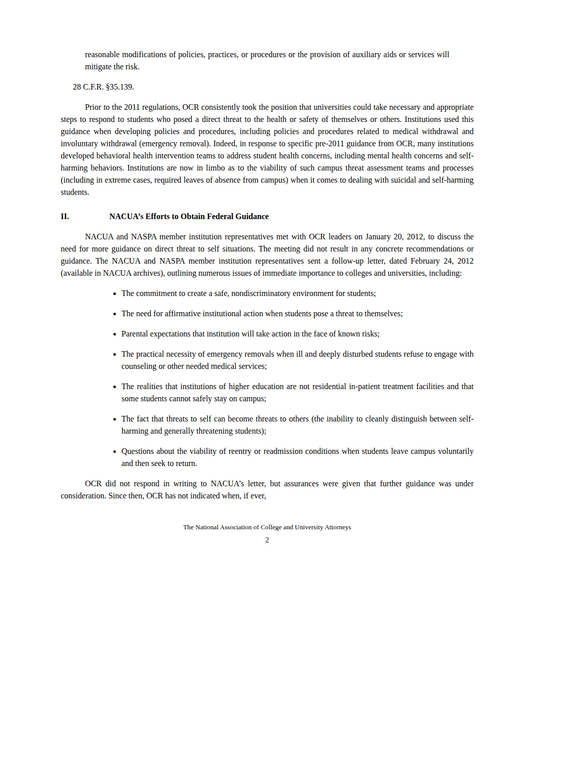reasonable modifications of policies, practices, or procedures or the provision of auxiliary aids or services will mitigate the risk.
28 C.F.R. §35.139.
Prior to the 2011 regulations, OCR consistently took the position that universities could take necessary and appropriate steps to respond to students who posed a direct threat to the health or safety of themselves or others. Institutions used this guidance when developing policies and procedures, including policies and procedures related to medical withdrawal and involuntary withdrawal (emergency removal). Indeed, in response to specific pre-2011 guidance from OCR, many institutions developed behavioral health intervention teams to address student health concerns, including mental health concerns and self-harming behaviors. Institutions are now in limbo as to the viability of such campus threat assessment teams and processes (including in extreme cases, required leaves of absence from campus) when it comes to dealing with suicidal and self-harming students.
II. NACUA’s Efforts to Obtain Federal Guidance
NACUA and NASPA member institution representatives met with OCR leaders on January 20, 2012, to discuss the need for more guidance on direct threat to self situations. The meeting did not result in any concrete recommendations or guidance. The NACUA and NASPA member institution representatives sent a follow-up letter, dated February 24, 2012 (available in NACUA archives), outlining numerous issues of immediate importance to colleges and universities, including:
The commitment to create a safe, nondiscriminatory environment for students;
The need for affirmative institutional action when students pose a threat to themselves;
Parental expectations that institution will take action in the face of known risks;
The practical necessity of emergency removals when ill and deeply disturbed students refuse to engage with counseling or other needed medical services;
The realities that institutions of higher education are not residential in-patient treatment facilities and that some students cannot safely stay on campus;
The fact that threats to self can become threats to others (the inability to cleanly distinguish between self-harming and generally threatening students);
Questions about the viability of reentry or readmission conditions when students leave campus voluntarily and then seek to return.
OCR did not respond in writing to NACUA’s letter, but assurances were given that further guidance was under consideration. Since then, OCR has not indicated when, if ever,
The National Association of College and University Attorneys
2